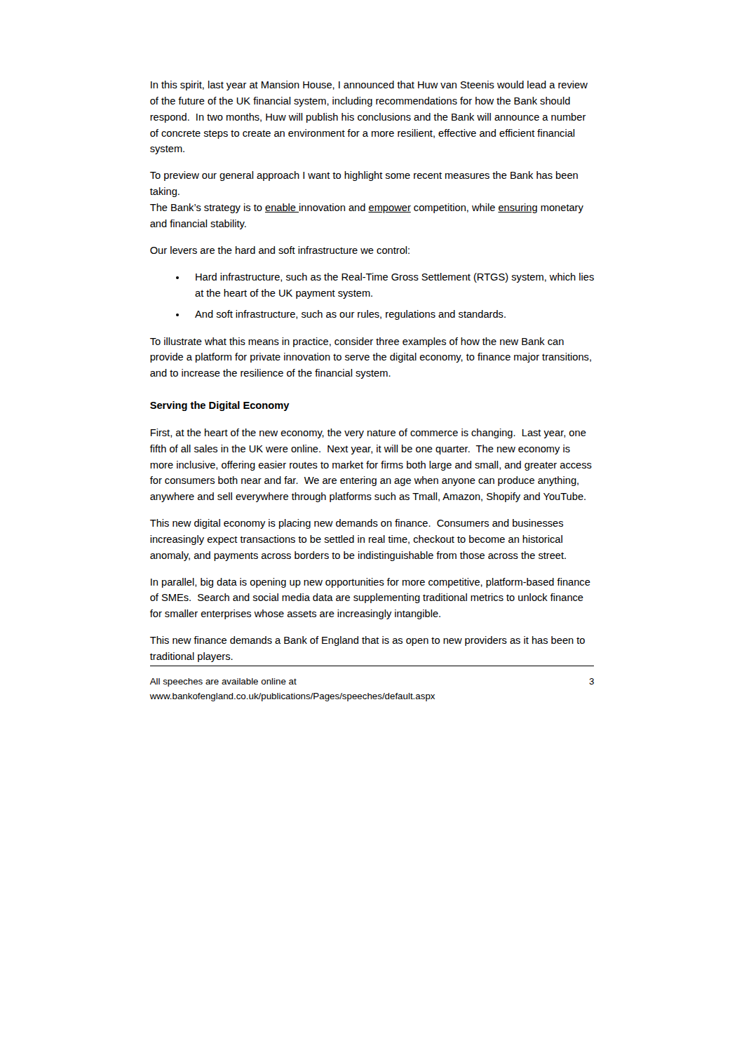In this spirit, last year at Mansion House, I announced that Huw van Steenis would lead a review of the future of the UK financial system, including recommendations for how the Bank should respond. In two months, Huw will publish his conclusions and the Bank will announce a number of concrete steps to create an environment for a more resilient, effective and efficient financial system.
To preview our general approach I want to highlight some recent measures the Bank has been taking.
The Bank’s strategy is to enable innovation and empower competition, while ensuring monetary and financial stability.
Our levers are the hard and soft infrastructure we control:
Hard infrastructure, such as the Real-Time Gross Settlement (RTGS) system, which lies at the heart of the UK payment system.
And soft infrastructure, such as our rules, regulations and standards.
To illustrate what this means in practice, consider three examples of how the new Bank can provide a platform for private innovation to serve the digital economy, to finance major transitions, and to increase the resilience of the financial system.
Serving the Digital Economy
First, at the heart of the new economy, the very nature of commerce is changing. Last year, one fifth of all sales in the UK were online. Next year, it will be one quarter. The new economy is more inclusive, offering easier routes to market for firms both large and small, and greater access for consumers both near and far. We are entering an age when anyone can produce anything, anywhere and sell everywhere through platforms such as Tmall, Amazon, Shopify and YouTube.
This new digital economy is placing new demands on finance. Consumers and businesses increasingly expect transactions to be settled in real time, checkout to become an historical anomaly, and payments across borders to be indistinguishable from those across the street.
In parallel, big data is opening up new opportunities for more competitive, platform-based finance of SMEs. Search and social media data are supplementing traditional metrics to unlock finance for smaller enterprises whose assets are increasingly intangible.
This new finance demands a Bank of England that is as open to new providers as it has been to traditional players.
All speeches are available online at www.bankofengland.co.uk/publications/Pages/speeches/default.aspx 3